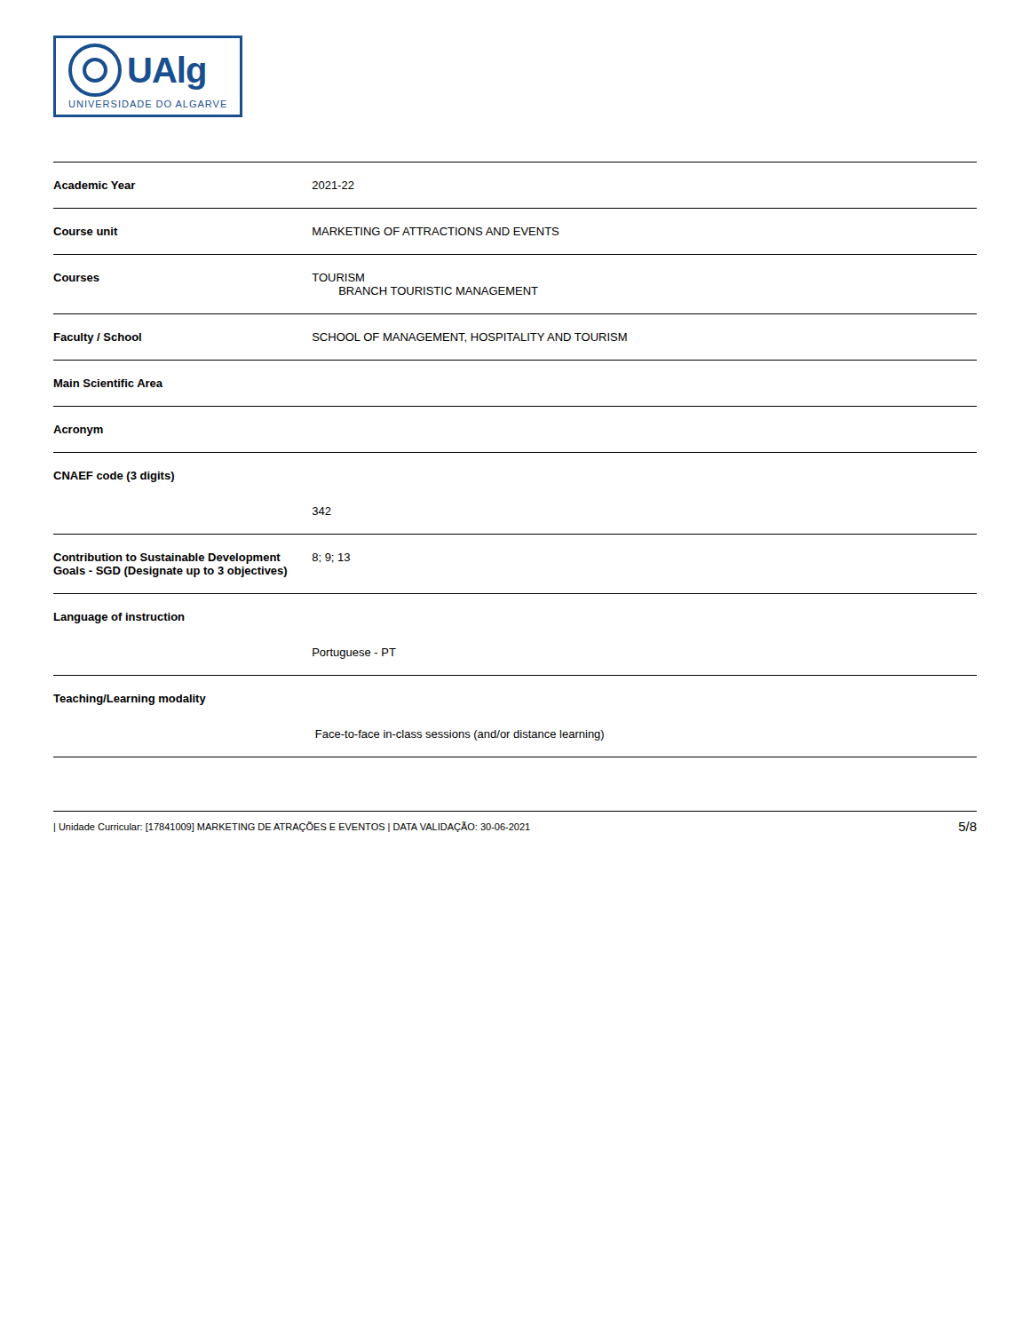UAlg
UNIVERSIDADE DO ALGARVE
| Academic Year | 2021-22 |
| Course unit | MARKETING OF ATTRACTIONS AND EVENTS |
| Courses | TOURISM BRANCH TOURISTIC MANAGEMENT |
| Faculty / School | SCHOOL OF MANAGEMENT, HOSPITALITY AND TOURISM |
| Main Scientific Area | |
| Acronym | |
| CNAEF code (3 digits) | 342 |
| Contribution to Sustainable Development Goals - SGD (Designate up to 3 objectives) | 8; 9; 13 |
| Language of instruction | Portuguese - PT |
| Teaching/Learning modality | Face-to-face in-class sessions (and/or distance learning) |
| Unidade Curricular: [17841009] MARKETING DE ATRAÇÕES E EVENTOS | DATA VALIDAÇÃO: 30-06-2021 5/8